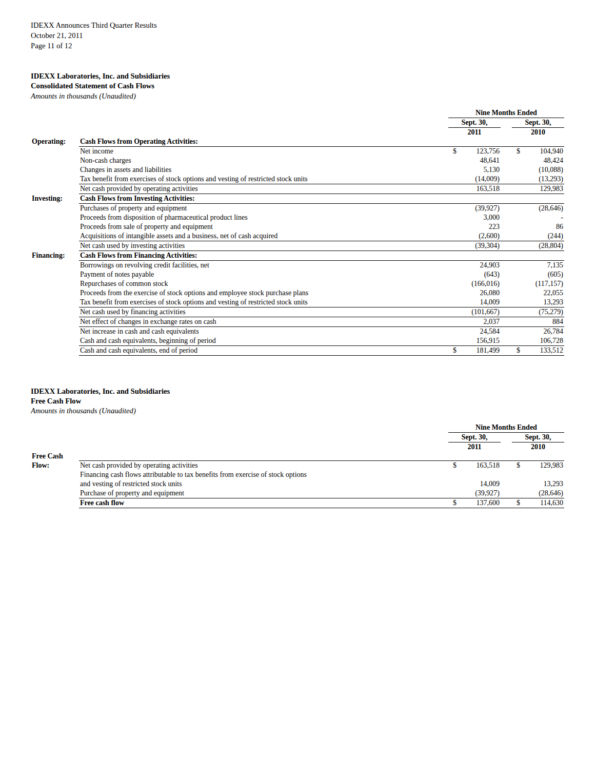IDEXX Announces Third Quarter Results
October 21, 2011
Page 11 of 12
IDEXX Laboratories, Inc. and Subsidiaries
Consolidated Statement of Cash Flows
Amounts in thousands (Unaudited)
| | | Nine Months Ended |
| | | Sept. 30, | | Sept. 30, |
| | | 2011 | | 2010 |
| Operating: | Cash Flows from Operating Activities: | | | | | |
| | Net income | $ | 123,756 | | $ | 104,940 |
| | Non-cash charges | | 48,641 | | | 48,424 |
| | Changes in assets and liabilities | | 5,130 | | | (10,088) |
| | Tax benefit from exercises of stock options and vesting of restricted stock units | | (14,009) | | | (13,293) |
| | Net cash provided by operating activities | | 163,518 | | | 129,983 |
| Investing: | Cash Flows from Investing Activities: | | | | | |
| | Purchases of property and equipment | | (39,927) | | | (28,646) |
| | Proceeds from disposition of pharmaceutical product lines | | 3,000 | | | - |
| | Proceeds from sale of property and equipment | | 223 | | | 86 |
| | Acquisitions of intangible assets and a business, net of cash acquired | | (2,600) | | | (244) |
| | Net cash used by investing activities | | (39,304) | | | (28,804) |
| Financing: | Cash Flows from Financing Activities: | | | | | |
| | Borrowings on revolving credit facilities, net | | 24,903 | | | 7,135 |
| | Payment of notes payable | | (643) | | | (605) |
| | Repurchases of common stock | | (166,016) | | | (117,157) |
| | Proceeds from the exercise of stock options and employee stock purchase plans | | 26,080 | | | 22,055 |
| | Tax benefit from exercises of stock options and vesting of restricted stock units | | 14,009 | | | 13,293 |
| | Net cash used by financing activities | | (101,667) | | | (75,279) |
| | Net effect of changes in exchange rates on cash | | 2,037 | | | 884 |
| | Net increase in cash and cash equivalents | | 24,584 | | | 26,784 |
| | Cash and cash equivalents, beginning of period | | 156,915 | | | 106,728 |
| | Cash and cash equivalents, end of period | $ | 181,499 | | $ | 133,512 |
IDEXX Laboratories, Inc. and Subsidiaries
Free Cash Flow
Amounts in thousands (Unaudited)
| | | Nine Months Ended |
| | | Sept. 30, | | Sept. 30, |
| | | 2011 | | 2010 |
| Free Cash | | | | | | |
| Flow: | Net cash provided by operating activities | $ | 163,518 | | $ | 129,983 |
| | Financing cash flows attributable to tax benefits from exercise of stock options | | | | | |
| | and vesting of restricted stock units | | 14,009 | | | 13,293 |
| | Purchase of property and equipment | | (39,927) | | | (28,646) |
| | Free cash flow | $ | 137,600 | | $ | 114,630 |